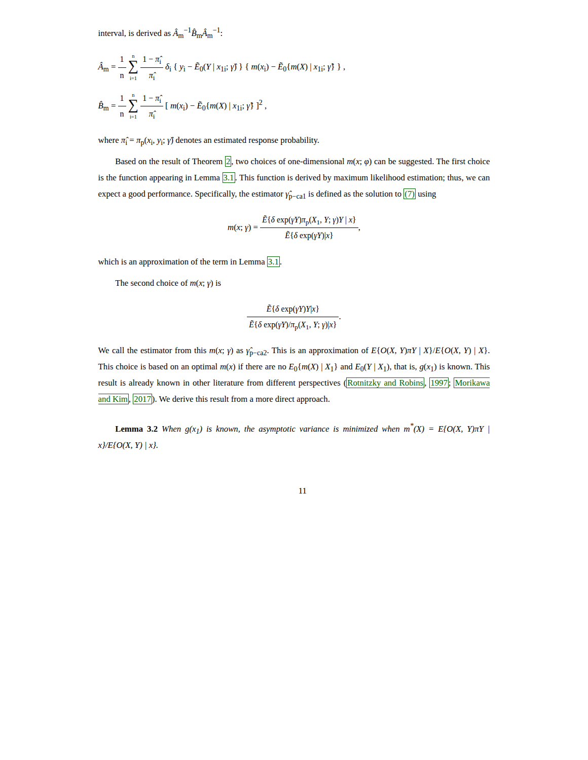interval, is derived as Âm−1B̂mÂm−1:
Âm = 1 n n∑i=1 1 − π̂i π̂i δi { yi − Ẽ0(Y | x1i; γ̂) } { m(xi) − Ẽ0{m(X) | x1i; γ̂} } , B̂m = 1 n n∑i=1 1 − π̂i π̂i [ m(xi) − Ẽ0{m(X) | x1i; γ̂} ]2 ,
where π̂i = πp(xi, yi; γ̂) denotes an estimated response probability.
Based on the result of Theorem 2, two choices of one-dimensional m(x; φ) can be suggested. The first choice is the function appearing in Lemma 3.1. This function is derived by maximum likelihood estimation; thus, we can expect a good performance. Specifically, the estimator γ̂p−ca1 is defined as the solution to (7) using
m(x; γ) = Ẽ{δ exp(γY)πp(X1, Y; γ)Y | x} Ẽ{δ exp(γY)|x} ,
which is an approximation of the term in Lemma 3.1.
The second choice of m(x; γ) is
Ẽ{δ exp(γY)Y|x} Ẽ{δ exp(γY)/πp(X1, Y; γ)|x} .
We call the estimator from this m(x; γ) as γ̂p−ca2. This is an approximation of E{O(X, Y)πY | X}/E{O(X, Y) | X}. This choice is based on an optimal m(x) if there are no E0{m(X) | X1} and E0(Y | X1), that is, g(x1) is known. This result is already known in other literature from different perspectives (Rotnitzky and Robins, 1997; Morikawa and Kim, 2017). We derive this result from a more direct approach.
Lemma 3.2 When g(x1) is known, the asymptotic variance is minimized when m*(X) = E{O(X, Y)πY | x}/E{O(X, Y) | x}.
11